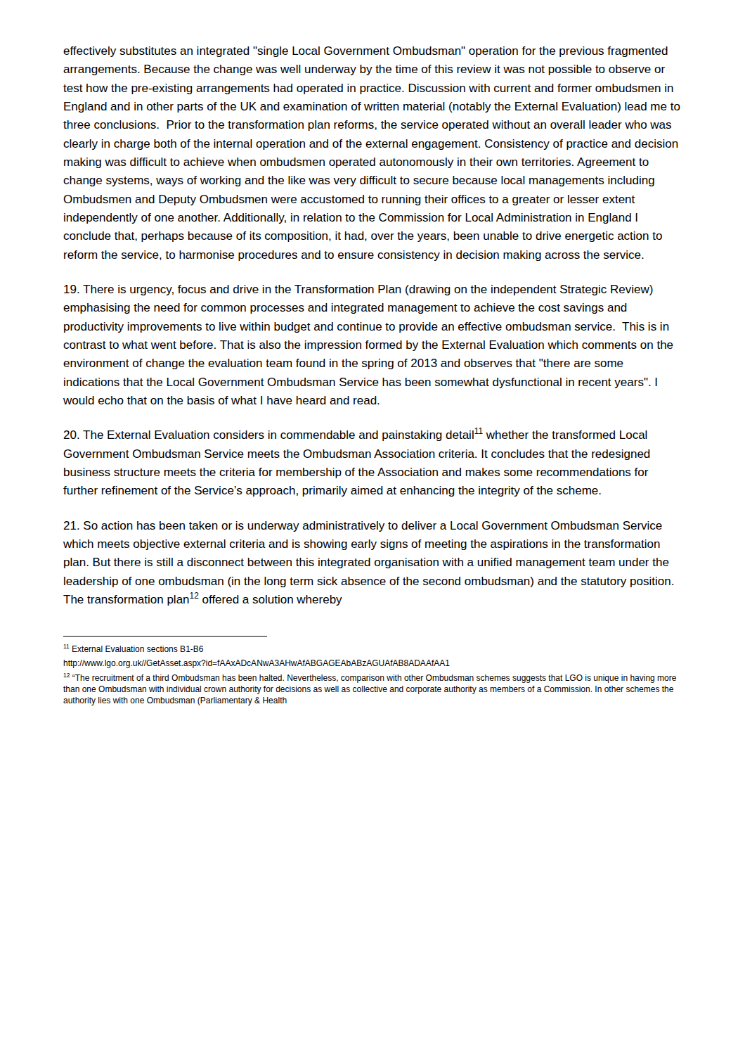effectively substitutes an integrated "single Local Government Ombudsman" operation for the previous fragmented arrangements. Because the change was well underway by the time of this review it was not possible to observe or test how the pre-existing arrangements had operated in practice. Discussion with current and former ombudsmen in England and in other parts of the UK and examination of written material (notably the External Evaluation) lead me to three conclusions. Prior to the transformation plan reforms, the service operated without an overall leader who was clearly in charge both of the internal operation and of the external engagement. Consistency of practice and decision making was difficult to achieve when ombudsmen operated autonomously in their own territories. Agreement to change systems, ways of working and the like was very difficult to secure because local managements including Ombudsmen and Deputy Ombudsmen were accustomed to running their offices to a greater or lesser extent independently of one another. Additionally, in relation to the Commission for Local Administration in England I conclude that, perhaps because of its composition, it had, over the years, been unable to drive energetic action to reform the service, to harmonise procedures and to ensure consistency in decision making across the service.
19. There is urgency, focus and drive in the Transformation Plan (drawing on the independent Strategic Review) emphasising the need for common processes and integrated management to achieve the cost savings and productivity improvements to live within budget and continue to provide an effective ombudsman service. This is in contrast to what went before. That is also the impression formed by the External Evaluation which comments on the environment of change the evaluation team found in the spring of 2013 and observes that "there are some indications that the Local Government Ombudsman Service has been somewhat dysfunctional in recent years". I would echo that on the basis of what I have heard and read.
20. The External Evaluation considers in commendable and painstaking detail11 whether the transformed Local Government Ombudsman Service meets the Ombudsman Association criteria. It concludes that the redesigned business structure meets the criteria for membership of the Association and makes some recommendations for further refinement of the Service’s approach, primarily aimed at enhancing the integrity of the scheme.
21. So action has been taken or is underway administratively to deliver a Local Government Ombudsman Service which meets objective external criteria and is showing early signs of meeting the aspirations in the transformation plan. But there is still a disconnect between this integrated organisation with a unified management team under the leadership of one ombudsman (in the long term sick absence of the second ombudsman) and the statutory position. The transformation plan12 offered a solution whereby
11 External Evaluation sections B1-B6
http://www.lgo.org.uk//GetAsset.aspx?id=fAAxADcANwA3AHwAfABGAGEAbABzAGUAfAB8ADAAfAA1
12 “The recruitment of a third Ombudsman has been halted. Nevertheless, comparison with other Ombudsman schemes suggests that LGO is unique in having more than one Ombudsman with individual crown authority for decisions as well as collective and corporate authority as members of a Commission. In other schemes the authority lies with one Ombudsman (Parliamentary & Health